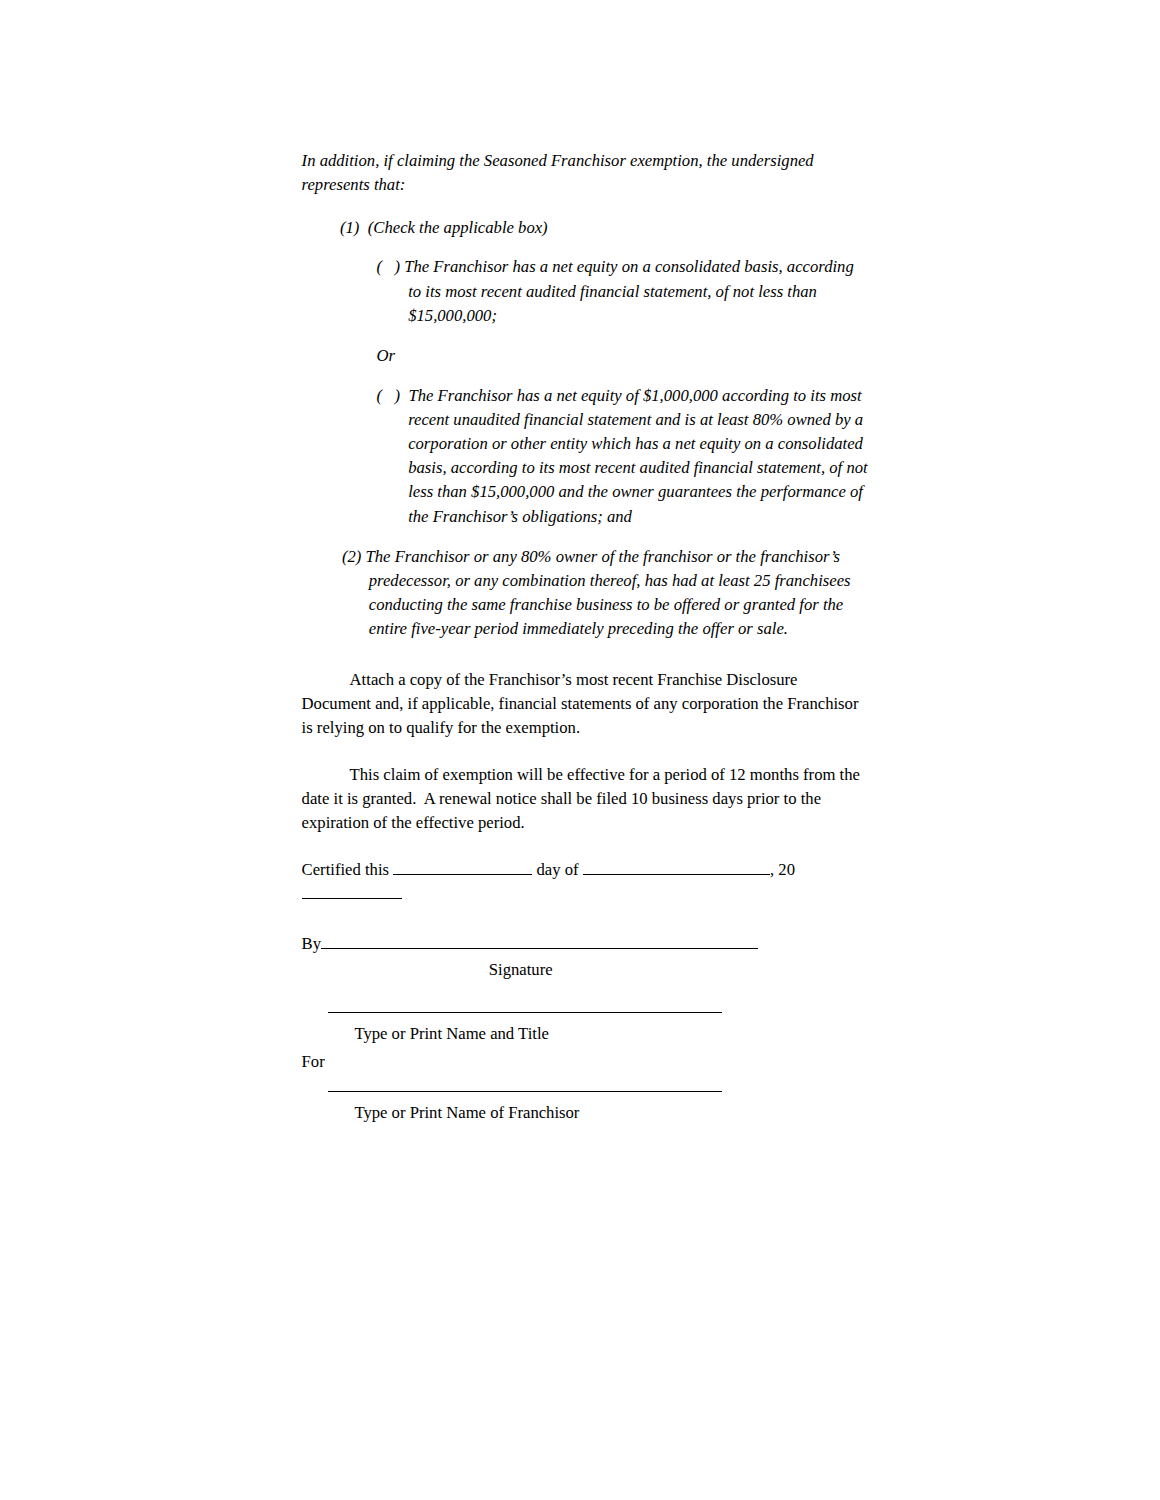In addition, if claiming the Seasoned Franchisor exemption, the undersigned represents that:
(1) (Check the applicable box)
( ) The Franchisor has a net equity on a consolidated basis, according to its most recent audited financial statement, of not less than $15,000,000;
Or
( ) The Franchisor has a net equity of $1,000,000 according to its most recent unaudited financial statement and is at least 80% owned by a corporation or other entity which has a net equity on a consolidated basis, according to its most recent audited financial statement, of not less than $15,000,000 and the owner guarantees the performance of the Franchisor’s obligations; and
(2) The Franchisor or any 80% owner of the franchisor or the franchisor’s predecessor, or any combination thereof, has had at least 25 franchisees conducting the same franchise business to be offered or granted for the entire five-year period immediately preceding the offer or sale.
Attach a copy of the Franchisor’s most recent Franchise Disclosure Document and, if applicable, financial statements of any corporation the Franchisor is relying on to qualify for the exemption.
This claim of exemption will be effective for a period of 12 months from the date it is granted. A renewal notice shall be filed 10 business days prior to the expiration of the effective period.
Certified this day of , 20
By
Signature
Type or Print Name and Title
For
Type or Print Name of Franchisor